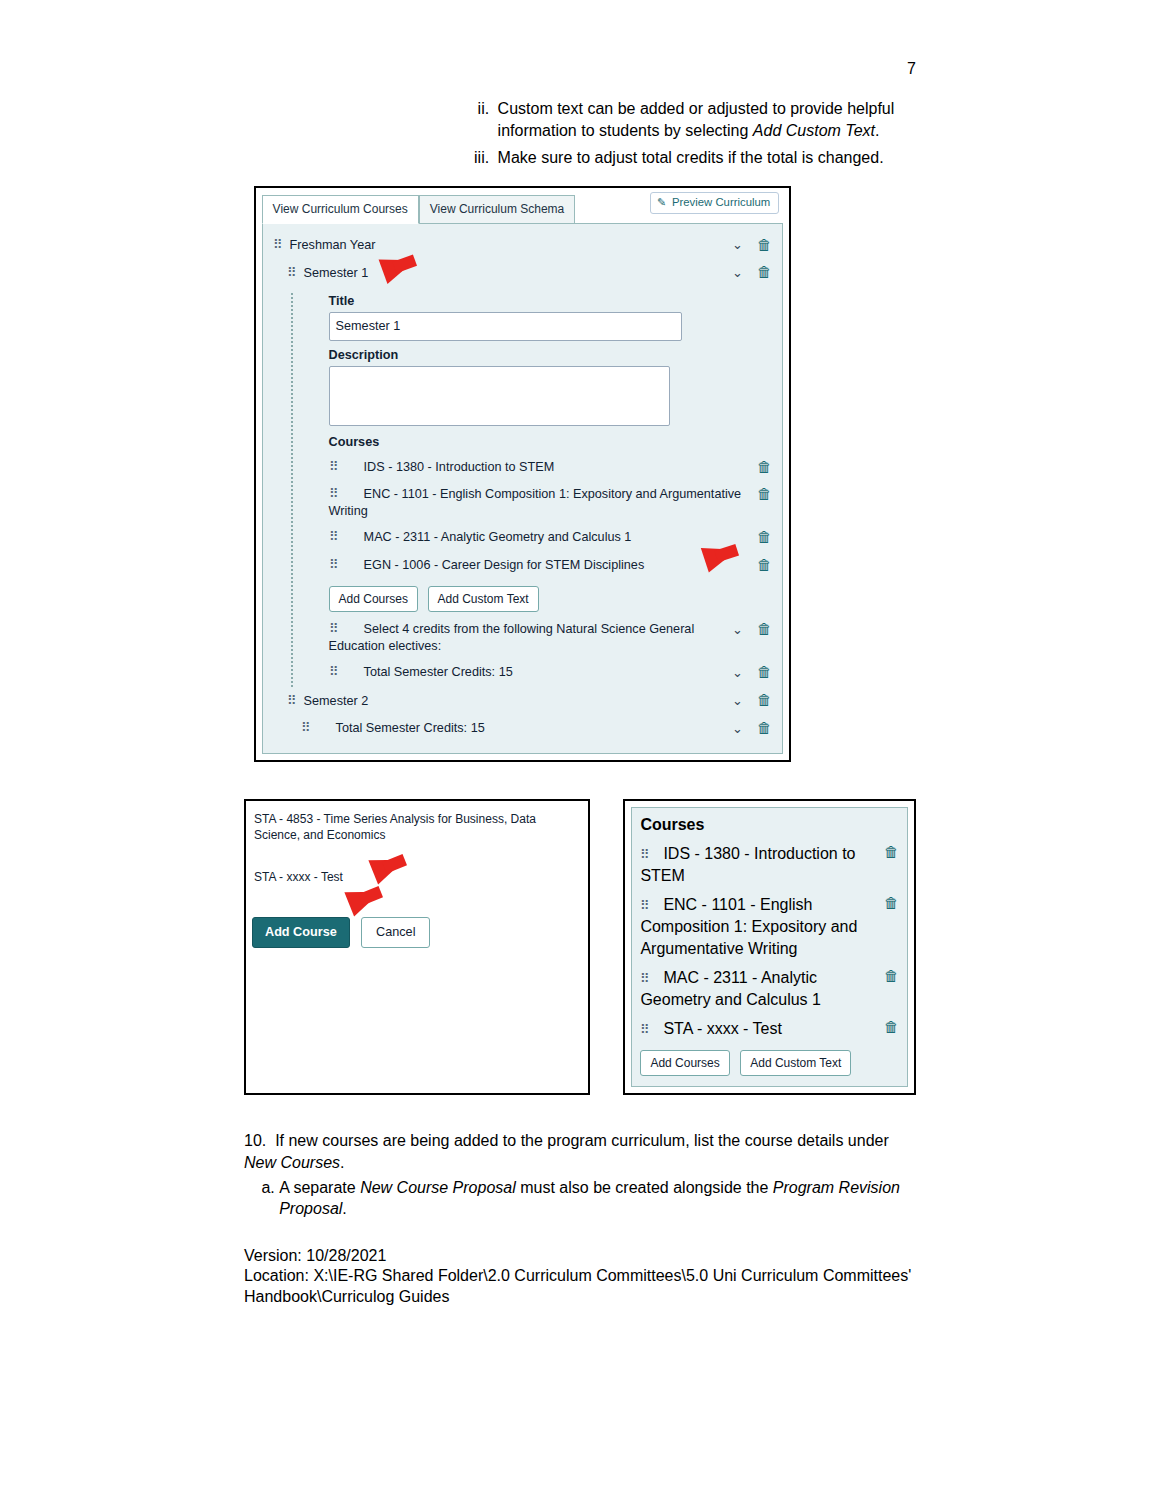7
Custom text can be added or adjusted to provide helpful information to students by selecting Add Custom Text.
Make sure to adjust total credits if the total is changed.
✎ Preview Curriculum
View Curriculum Courses
View Curriculum Schema
⠿Freshman Year
⌄🗑
⠿Semester 1
⌄🗑
Title
Semester 1
Description
Courses
⠿IDS - 1380 - Introduction to STEM
🗑
⠿ENC - 1101 - English Composition 1: Expository and Argumentative Writing
🗑
⠿MAC - 2311 - Analytic Geometry and Calculus 1
🗑
⠿EGN - 1006 - Career Design for STEM Disciplines
🗑
Add Courses Add Custom Text
⠿Select 4 credits from the following Natural Science General Education electives:
⌄🗑
⠿Total Semester Credits: 15
⌄🗑
⠿Semester 2
⌄🗑
⠿Total Semester Credits: 15
⌄🗑
STA - 4853 - Time Series Analysis for Business, Data Science, and Economics
STA - xxxx - Test
Add Course Cancel
Courses
⠿IDS - 1380 - Introduction to STEM
🗑
⠿ENC - 1101 - English Composition 1: Expository and Argumentative Writing
🗑
⠿MAC - 2311 - Analytic Geometry and Calculus 1
🗑
⠿STA - xxxx - Test
🗑
Add Courses Add Custom Text
10. If new courses are being added to the program curriculum, list the course details under New Courses.
A separate New Course Proposal must also be created alongside the Program Revision Proposal.
Version: 10/28/2021
Location: X:\IE-RG Shared Folder\2.0 Curriculum Committees\5.0 Uni Curriculum Committees' Handbook\Curriculog Guides